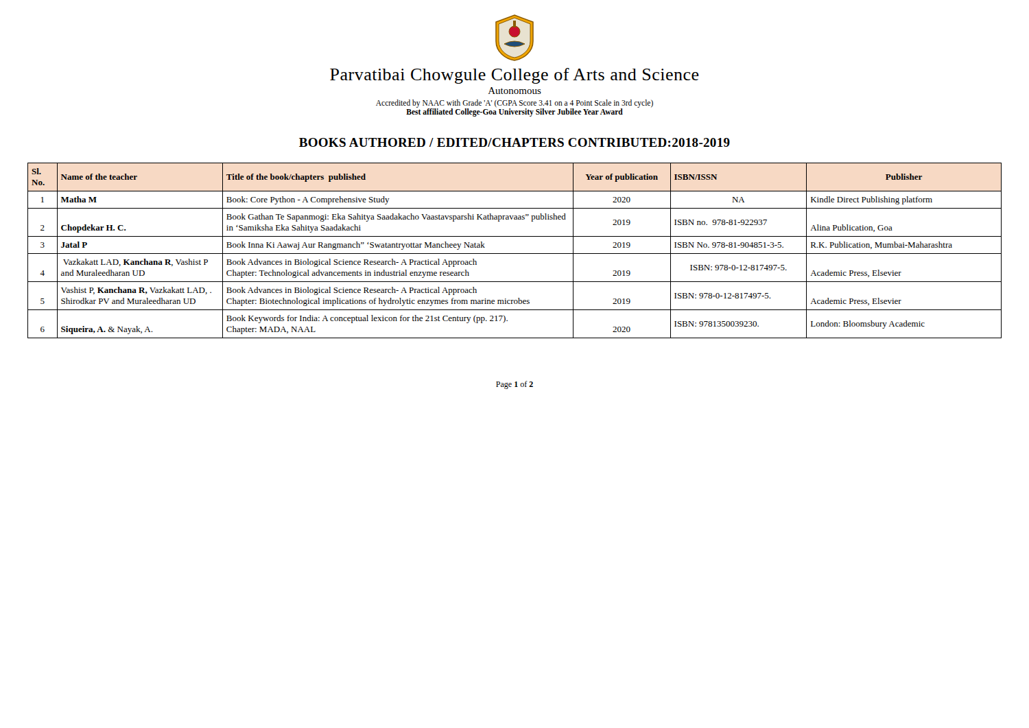Parvatibai Chowgule College of Arts and Science
Autonomous
Accredited by NAAC with Grade 'A' (CGPA Score 3.41 on a 4 Point Scale in 3rd cycle)
Best affiliated College-Goa University Silver Jubilee Year Award
BOOKS AUTHORED / EDITED/CHAPTERS CONTRIBUTED:2018-2019
| Sl. No. | Name of the teacher | Title of the book/chapters published | Year of publication | ISBN/ISSN | Publisher |
| --- | --- | --- | --- | --- | --- |
| 1 | Matha M | Book: Core Python - A Comprehensive Study | 2020 | NA | Kindle Direct Publishing platform |
| 2 | Chopdekar H. C. | Book Gathan Te Sapanmogi: Eka Sahitya Saadakacho Vaastavsparshi Kathapravaas” published in ‘Samiksha Eka Sahitya Saadakachi | 2019 | ISBN no. 978-81-922937 | Alina Publication, Goa |
| 3 | Jatal P | Book Inna Ki Aawaj Aur Rangmanch” ‘Swatantryottar Mancheey Natak | 2019 | ISBN No. 978-81-904851-3-5. | R.K. Publication, Mumbai-Maharashtra |
| 4 | Vazkakatt LAD, Kanchana R , Vashist P and Muraleedharan UD | Book Advances in Biological Science Research- A Practical Approach Chapter: Technological advancements in industrial enzyme research | 2019 | ISBN: 978-0-12-817497-5. | Academic Press, Elsevier |
| 5 | Vashist P, Kanchana R, Vazkakatt LAD, . Shirodkar PV and Muraleedharan UD | Book Advances in Biological Science Research- A Practical Approach Chapter: Biotechnological implications of hydrolytic enzymes from marine microbes | 2019 | ISBN: 978-0-12-817497-5. | Academic Press, Elsevier |
| 6 | Siqueira, A. & Nayak, A. | Book Keywords for India: A conceptual lexicon for the 21st Century (pp. 217). Chapter: MADA, NAAL | 2020 | ISBN: 9781350039230. | London: Bloomsbury Academic |
Page 1 of 2